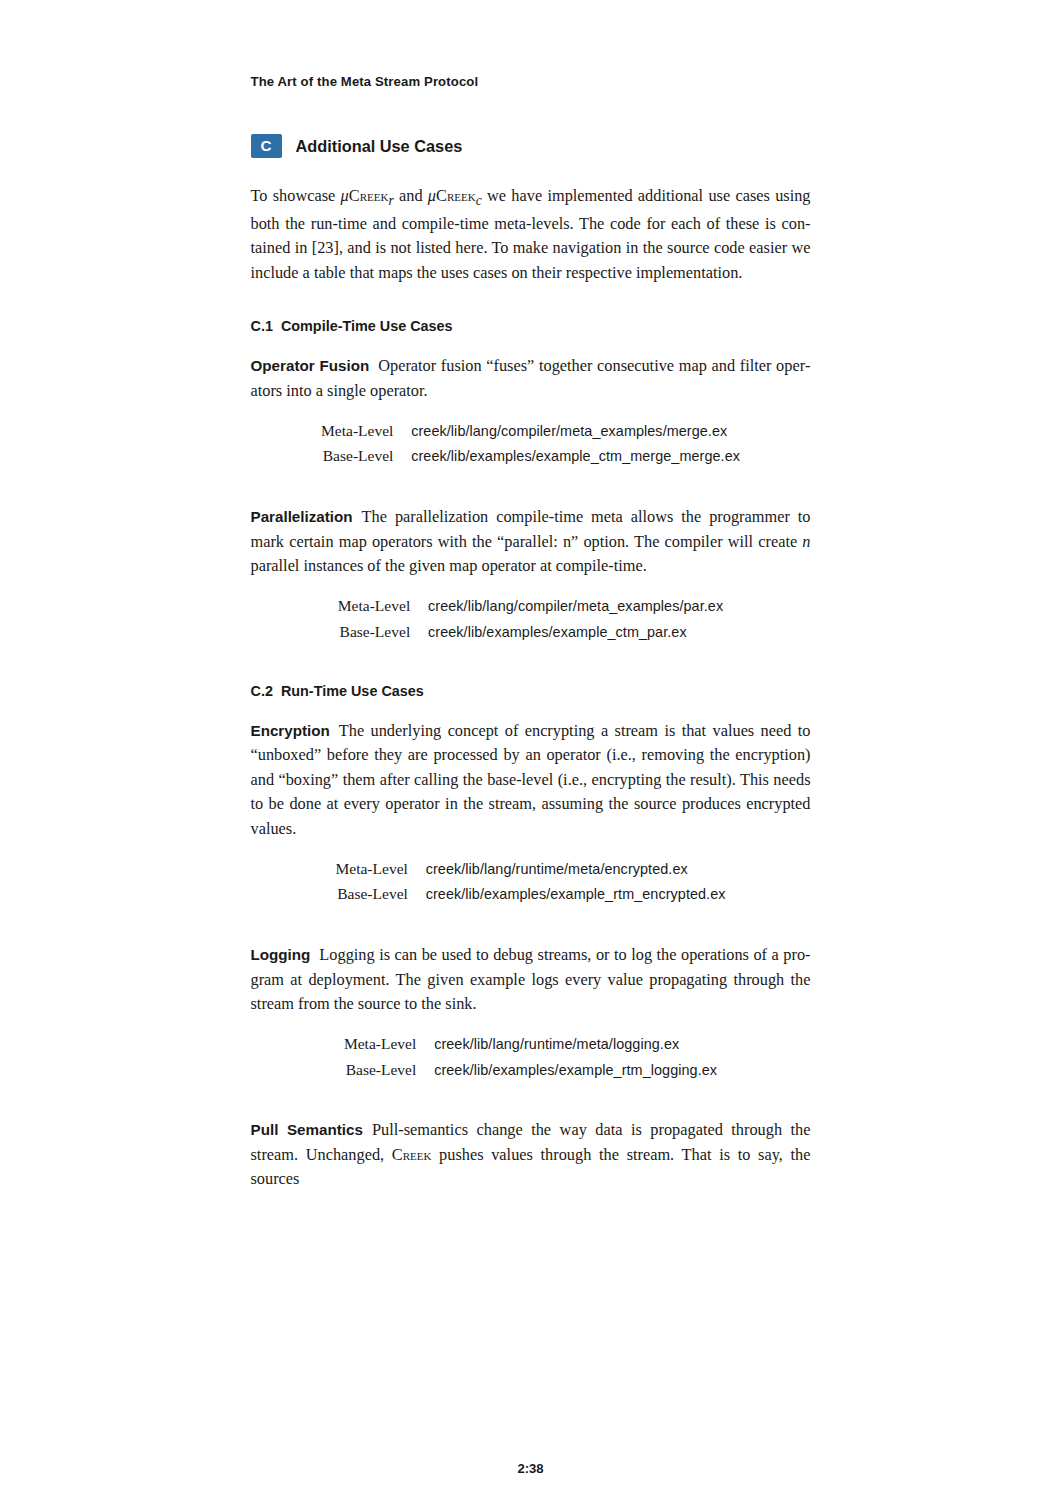The Art of the Meta Stream Protocol
CAdditional Use Cases
To showcase μCreekr and μCreekc we have implemented additional use cases using both the run-time and compile-time meta-levels. The code for each of these is contained in [23], and is not listed here. To make navigation in the source code easier we include a table that maps the uses cases on their respective implementation.
C.1 Compile-Time Use Cases
Operator Fusion Operator fusion “fuses” together consecutive map and filter operators into a single operator.
| Meta-Level | creek/lib/lang/compiler/meta_examples/merge.ex |
| Base-Level | creek/lib/examples/example_ctm_merge_merge.ex |
Parallelization The parallelization compile-time meta allows the programmer to mark certain map operators with the “parallel: n” option. The compiler will create n parallel instances of the given map operator at compile-time.
| Meta-Level | creek/lib/lang/compiler/meta_examples/par.ex |
| Base-Level | creek/lib/examples/example_ctm_par.ex |
C.2 Run-Time Use Cases
Encryption The underlying concept of encrypting a stream is that values need to “unboxed” before they are processed by an operator (i.e., removing the encryption) and “boxing” them after calling the base-level (i.e., encrypting the result). This needs to be done at every operator in the stream, assuming the source produces encrypted values.
| Meta-Level | creek/lib/lang/runtime/meta/encrypted.ex |
| Base-Level | creek/lib/examples/example_rtm_encrypted.ex |
Logging Logging is can be used to debug streams, or to log the operations of a program at deployment. The given example logs every value propagating through the stream from the source to the sink.
| Meta-Level | creek/lib/lang/runtime/meta/logging.ex |
| Base-Level | creek/lib/examples/example_rtm_logging.ex |
Pull Semantics Pull-semantics change the way data is propagated through the stream. Unchanged, Creek pushes values through the stream. That is to say, the sources
2:38